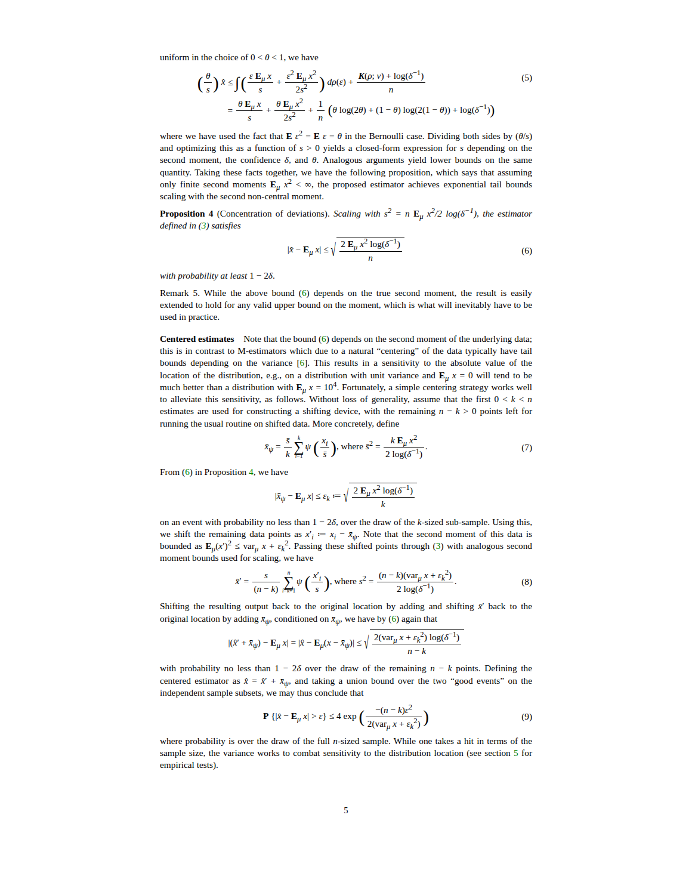uniform in the choice of 0 < θ < 1, we have
(5)
| ( θ s ) x̂ | ≤ | ∫ ( ε E μ x s + ε 2 E μ x 2 2 s 2 ) dρ ( ε ) + K ( ρ ; ν ) + log( δ −1 ) n |
| | = | θ E μ x s + θ E μ x 2 2 s 2 + 1 n ( θ log(2 θ ) + (1 − θ ) log(2(1 − θ )) + log( δ −1 ) ) |
where we have used the fact that E ε2 = E ε = θ in the Bernoulli case. Dividing both sides by (θ/s) and optimizing this as a function of s > 0 yields a closed-form expression for s depending on the second moment, the confidence δ, and θ. Analogous arguments yield lower bounds on the same quantity. Taking these facts together, we have the following proposition, which says that assuming only finite second moments Eμ x2 < ∞, the proposed estimator achieves exponential tail bounds scaling with the second non-central moment.
Proposition 4 (Concentration of deviations). Scaling with s2 = n Eμ x2/2 log(δ−1), the estimator defined in (3) satisfies
(6) |x̂ − Eμ x| ≤ 2 Eμ x2 log(δ−1) n
with probability at least 1 − 2δ.
Remark 5. While the above bound (6) depends on the true second moment, the result is easily extended to hold for any valid upper bound on the moment, which is what will inevitably have to be used in practice.
Centered estimates Note that the bound (6) depends on the second moment of the underlying data; this is in contrast to M-estimators which due to a natural “centering” of the data typically have tail bounds depending on the variance [6]. This results in a sensitivity to the absolute value of the location of the distribution, e.g., on a distribution with unit variance and Eμ x = 0 will tend to be much better than a distribution with Eμ x = 104. Fortunately, a simple centering strategy works well to alleviate this sensitivity, as follows. Without loss of generality, assume that the first 0 < k < n estimates are used for constructing a shifting device, with the remaining n − k > 0 points left for running the usual routine on shifted data. More concretely, define
(7) x̄ψ = s̄k k∑i=1 ψ (xi s̄), where s̄2 = k Eμ x22 log(δ−1).
From (6) in Proposition 4, we have
|x̄ψ − Eμ x| ≤ εk ≔ 2 Eμ x2 log(δ−1) k
on an event with probability no less than 1 − 2δ, over the draw of the k-sized sub-sample. Using this, we shift the remaining data points as x′i ≔ xi − x̄ψ. Note that the second moment of this data is bounded as Eμ(x′)2 ≤ varμ x + εk2. Passing these shifted points through (3) with analogous second moment bounds used for scaling, we have
(8) x̂′ = s(n − k) n∑i=k+1 ψ (x′i s), where s2 = (n − k)(varμ x + εk2) 2 log(δ−1).
Shifting the resulting output back to the original location by adding and shifting x̂′ back to the original location by adding x̄ψ, conditioned on x̄ψ, we have by (6) again that
|(x̂′ + x̄ψ) − Eμ x| = |x̂ − Eμ(x − x̄ψ)| ≤ 2(varμ x + εk2) log(δ−1) n − k
with probability no less than 1 − 2δ over the draw of the remaining n − k points. Defining the centered estimator as x̂ = x̂′ + x̄ψ, and taking a union bound over the two “good events” on the independent sample subsets, we may thus conclude that
(9) P {|x̂ − Eμ x| > ε} ≤ 4 exp (−(n − k)ε22(varμ x + εk2))
where probability is over the draw of the full n-sized sample. While one takes a hit in terms of the sample size, the variance works to combat sensitivity to the distribution location (see section 5 for empirical tests).
5